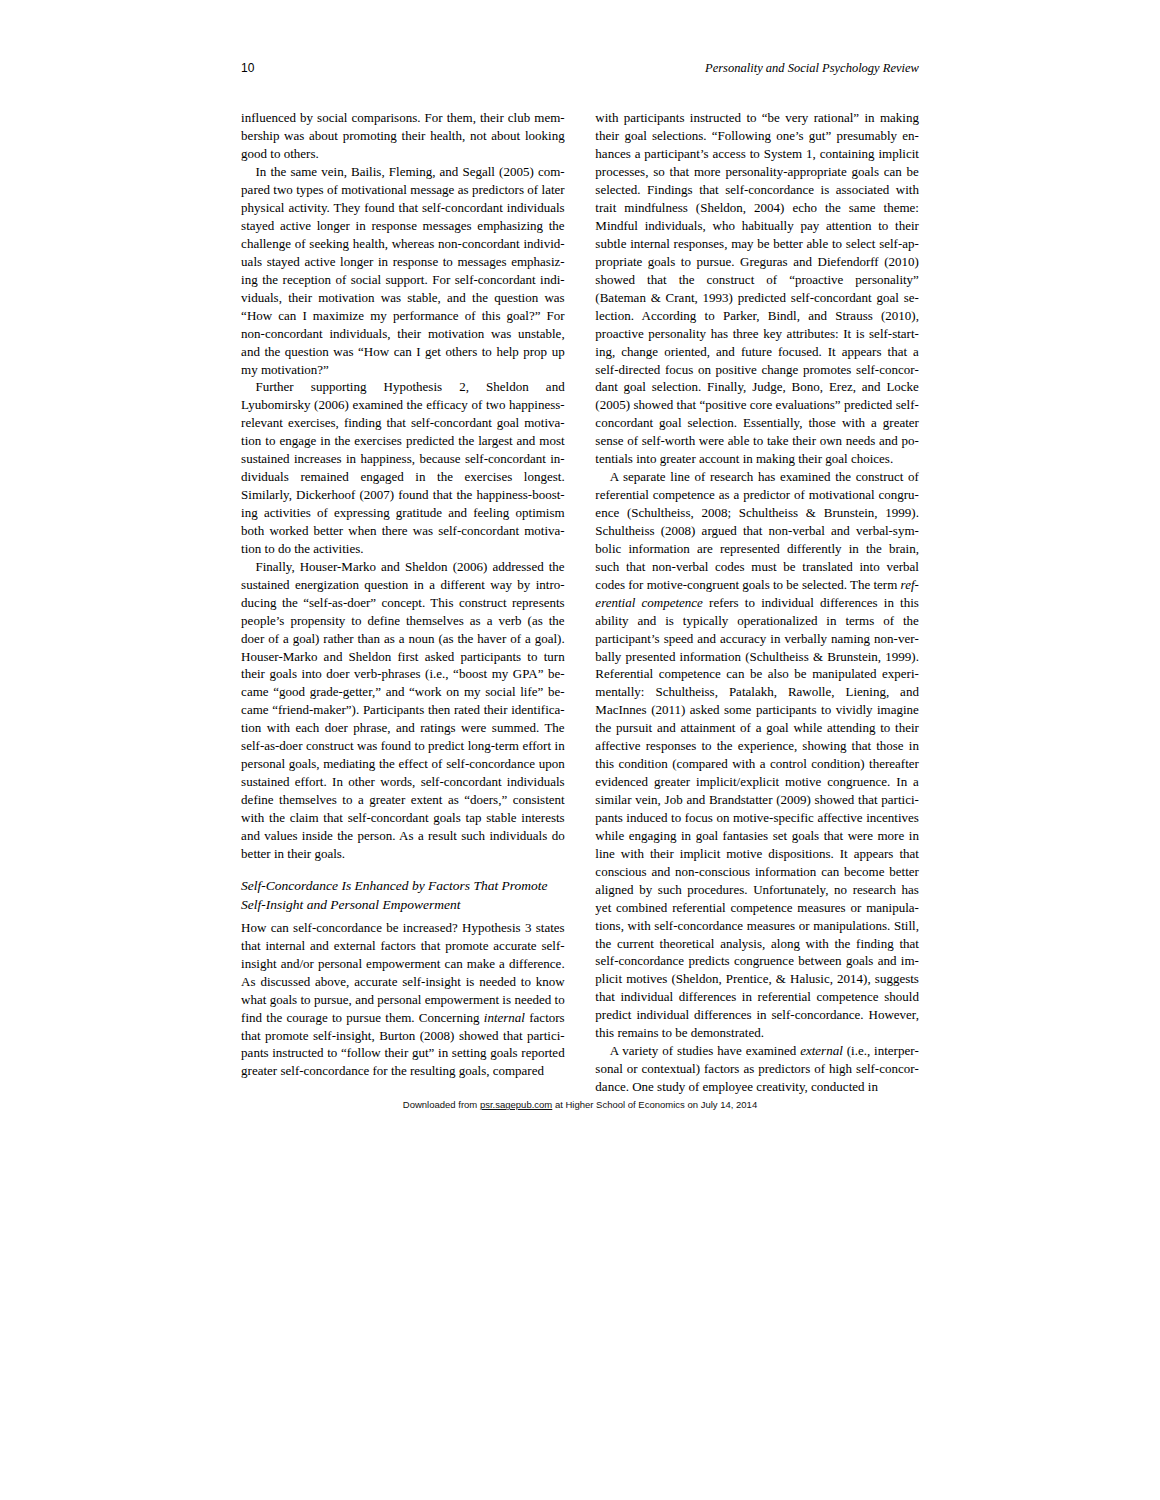10 Personality and Social Psychology Review
influenced by social comparisons. For them, their club membership was about promoting their health, not about looking good to others.
In the same vein, Bailis, Fleming, and Segall (2005) compared two types of motivational message as predictors of later physical activity. They found that self-concordant individuals stayed active longer in response messages emphasizing the challenge of seeking health, whereas non-concordant individuals stayed active longer in response to messages emphasizing the reception of social support. For self-concordant individuals, their motivation was stable, and the question was “How can I maximize my performance of this goal?” For non-concordant individuals, their motivation was unstable, and the question was “How can I get others to help prop up my motivation?”
Further supporting Hypothesis 2, Sheldon and Lyubomirsky (2006) examined the efficacy of two happiness-relevant exercises, finding that self-concordant goal motivation to engage in the exercises predicted the largest and most sustained increases in happiness, because self-concordant individuals remained engaged in the exercises longest. Similarly, Dickerhoof (2007) found that the happiness-boosting activities of expressing gratitude and feeling optimism both worked better when there was self-concordant motivation to do the activities.
Finally, Houser-Marko and Sheldon (2006) addressed the sustained energization question in a different way by introducing the “self-as-doer” concept. This construct represents people’s propensity to define themselves as a verb (as the doer of a goal) rather than as a noun (as the haver of a goal). Houser-Marko and Sheldon first asked participants to turn their goals into doer verb-phrases (i.e., “boost my GPA” became “good grade-getter,” and “work on my social life” became “friend-maker”). Participants then rated their identification with each doer phrase, and ratings were summed. The self-as-doer construct was found to predict long-term effort in personal goals, mediating the effect of self-concordance upon sustained effort. In other words, self-concordant individuals define themselves to a greater extent as “doers,” consistent with the claim that self-concordant goals tap stable interests and values inside the person. As a result such individuals do better in their goals.
Self-Concordance Is Enhanced by Factors That Promote Self-Insight and Personal Empowerment
How can self-concordance be increased? Hypothesis 3 states that internal and external factors that promote accurate self-insight and/or personal empowerment can make a difference. As discussed above, accurate self-insight is needed to know what goals to pursue, and personal empowerment is needed to find the courage to pursue them. Concerning internal factors that promote self-insight, Burton (2008) showed that participants instructed to “follow their gut” in setting goals reported greater self-concordance for the resulting goals, compared
with participants instructed to “be very rational” in making their goal selections. “Following one’s gut” presumably enhances a participant’s access to System 1, containing implicit processes, so that more personality-appropriate goals can be selected. Findings that self-concordance is associated with trait mindfulness (Sheldon, 2004) echo the same theme: Mindful individuals, who habitually pay attention to their subtle internal responses, may be better able to select self-appropriate goals to pursue. Greguras and Diefendorff (2010) showed that the construct of “proactive personality” (Bateman & Crant, 1993) predicted self-concordant goal selection. According to Parker, Bindl, and Strauss (2010), proactive personality has three key attributes: It is self-starting, change oriented, and future focused. It appears that a self-directed focus on positive change promotes self-concordant goal selection. Finally, Judge, Bono, Erez, and Locke (2005) showed that “positive core evaluations” predicted self-concordant goal selection. Essentially, those with a greater sense of self-worth were able to take their own needs and potentials into greater account in making their goal choices.
A separate line of research has examined the construct of referential competence as a predictor of motivational congruence (Schultheiss, 2008; Schultheiss & Brunstein, 1999). Schultheiss (2008) argued that non-verbal and verbal-symbolic information are represented differently in the brain, such that non-verbal codes must be translated into verbal codes for motive-congruent goals to be selected. The term referential competence refers to individual differences in this ability and is typically operationalized in terms of the participant’s speed and accuracy in verbally naming non-verbally presented information (Schultheiss & Brunstein, 1999). Referential competence can be also be manipulated experimentally: Schultheiss, Patalakh, Rawolle, Liening, and MacInnes (2011) asked some participants to vividly imagine the pursuit and attainment of a goal while attending to their affective responses to the experience, showing that those in this condition (compared with a control condition) thereafter evidenced greater implicit/explicit motive congruence. In a similar vein, Job and Brandstatter (2009) showed that participants induced to focus on motive-specific affective incentives while engaging in goal fantasies set goals that were more in line with their implicit motive dispositions. It appears that conscious and non-conscious information can become better aligned by such procedures. Unfortunately, no research has yet combined referential competence measures or manipulations, with self-concordance measures or manipulations. Still, the current theoretical analysis, along with the finding that self-concordance predicts congruence between goals and implicit motives (Sheldon, Prentice, & Halusic, 2014), suggests that individual differences in referential competence should predict individual differences in self-concordance. However, this remains to be demonstrated.
A variety of studies have examined external (i.e., interpersonal or contextual) factors as predictors of high self-concordance. One study of employee creativity, conducted in
Downloaded from psr.sagepub.com at Higher School of Economics on July 14, 2014